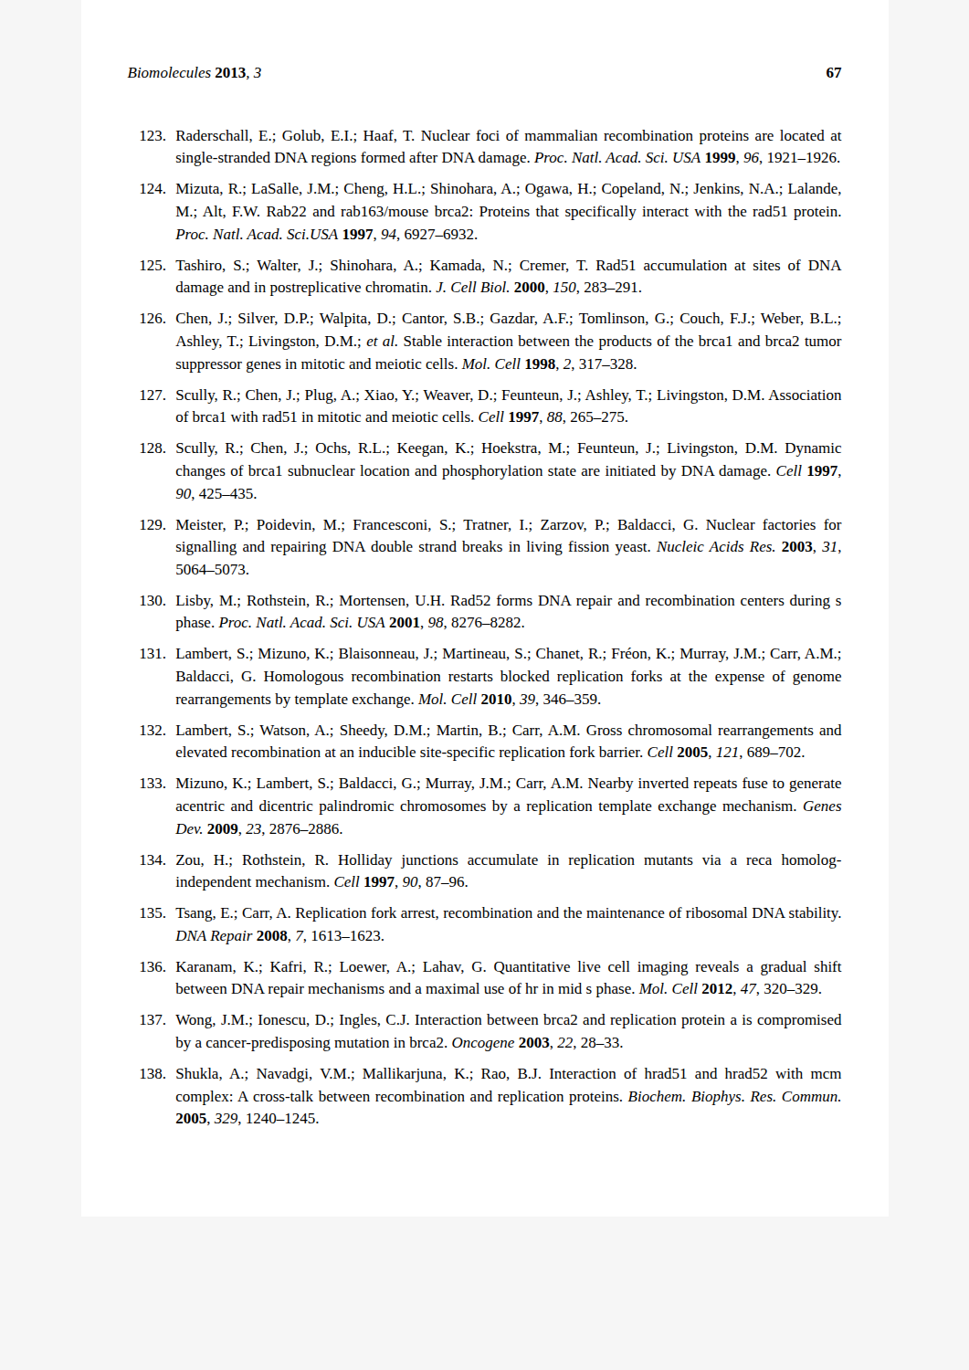Biomolecules 2013, 3
67
123. Raderschall, E.; Golub, E.I.; Haaf, T. Nuclear foci of mammalian recombination proteins are located at single-stranded DNA regions formed after DNA damage. Proc. Natl. Acad. Sci. USA 1999, 96, 1921–1926.
124. Mizuta, R.; LaSalle, J.M.; Cheng, H.L.; Shinohara, A.; Ogawa, H.; Copeland, N.; Jenkins, N.A.; Lalande, M.; Alt, F.W. Rab22 and rab163/mouse brca2: Proteins that specifically interact with the rad51 protein. Proc. Natl. Acad. Sci.USA 1997, 94, 6927–6932.
125. Tashiro, S.; Walter, J.; Shinohara, A.; Kamada, N.; Cremer, T. Rad51 accumulation at sites of DNA damage and in postreplicative chromatin. J. Cell Biol. 2000, 150, 283–291.
126. Chen, J.; Silver, D.P.; Walpita, D.; Cantor, S.B.; Gazdar, A.F.; Tomlinson, G.; Couch, F.J.; Weber, B.L.; Ashley, T.; Livingston, D.M.; et al. Stable interaction between the products of the brca1 and brca2 tumor suppressor genes in mitotic and meiotic cells. Mol. Cell 1998, 2, 317–328.
127. Scully, R.; Chen, J.; Plug, A.; Xiao, Y.; Weaver, D.; Feunteun, J.; Ashley, T.; Livingston, D.M. Association of brca1 with rad51 in mitotic and meiotic cells. Cell 1997, 88, 265–275.
128. Scully, R.; Chen, J.; Ochs, R.L.; Keegan, K.; Hoekstra, M.; Feunteun, J.; Livingston, D.M. Dynamic changes of brca1 subnuclear location and phosphorylation state are initiated by DNA damage. Cell 1997, 90, 425–435.
129. Meister, P.; Poidevin, M.; Francesconi, S.; Tratner, I.; Zarzov, P.; Baldacci, G. Nuclear factories for signalling and repairing DNA double strand breaks in living fission yeast. Nucleic Acids Res. 2003, 31, 5064–5073.
130. Lisby, M.; Rothstein, R.; Mortensen, U.H. Rad52 forms DNA repair and recombination centers during s phase. Proc. Natl. Acad. Sci. USA 2001, 98, 8276–8282.
131. Lambert, S.; Mizuno, K.; Blaisonneau, J.; Martineau, S.; Chanet, R.; Fréon, K.; Murray, J.M.; Carr, A.M.; Baldacci, G. Homologous recombination restarts blocked replication forks at the expense of genome rearrangements by template exchange. Mol. Cell 2010, 39, 346–359.
132. Lambert, S.; Watson, A.; Sheedy, D.M.; Martin, B.; Carr, A.M. Gross chromosomal rearrangements and elevated recombination at an inducible site-specific replication fork barrier. Cell 2005, 121, 689–702.
133. Mizuno, K.; Lambert, S.; Baldacci, G.; Murray, J.M.; Carr, A.M. Nearby inverted repeats fuse to generate acentric and dicentric palindromic chromosomes by a replication template exchange mechanism. Genes Dev. 2009, 23, 2876–2886.
134. Zou, H.; Rothstein, R. Holliday junctions accumulate in replication mutants via a reca homolog-independent mechanism. Cell 1997, 90, 87–96.
135. Tsang, E.; Carr, A. Replication fork arrest, recombination and the maintenance of ribosomal DNA stability. DNA Repair 2008, 7, 1613–1623.
136. Karanam, K.; Kafri, R.; Loewer, A.; Lahav, G. Quantitative live cell imaging reveals a gradual shift between DNA repair mechanisms and a maximal use of hr in mid s phase. Mol. Cell 2012, 47, 320–329.
137. Wong, J.M.; Ionescu, D.; Ingles, C.J. Interaction between brca2 and replication protein a is compromised by a cancer-predisposing mutation in brca2. Oncogene 2003, 22, 28–33.
138. Shukla, A.; Navadgi, V.M.; Mallikarjuna, K.; Rao, B.J. Interaction of hrad51 and hrad52 with mcm complex: A cross-talk between recombination and replication proteins. Biochem. Biophys. Res. Commun. 2005, 329, 1240–1245.